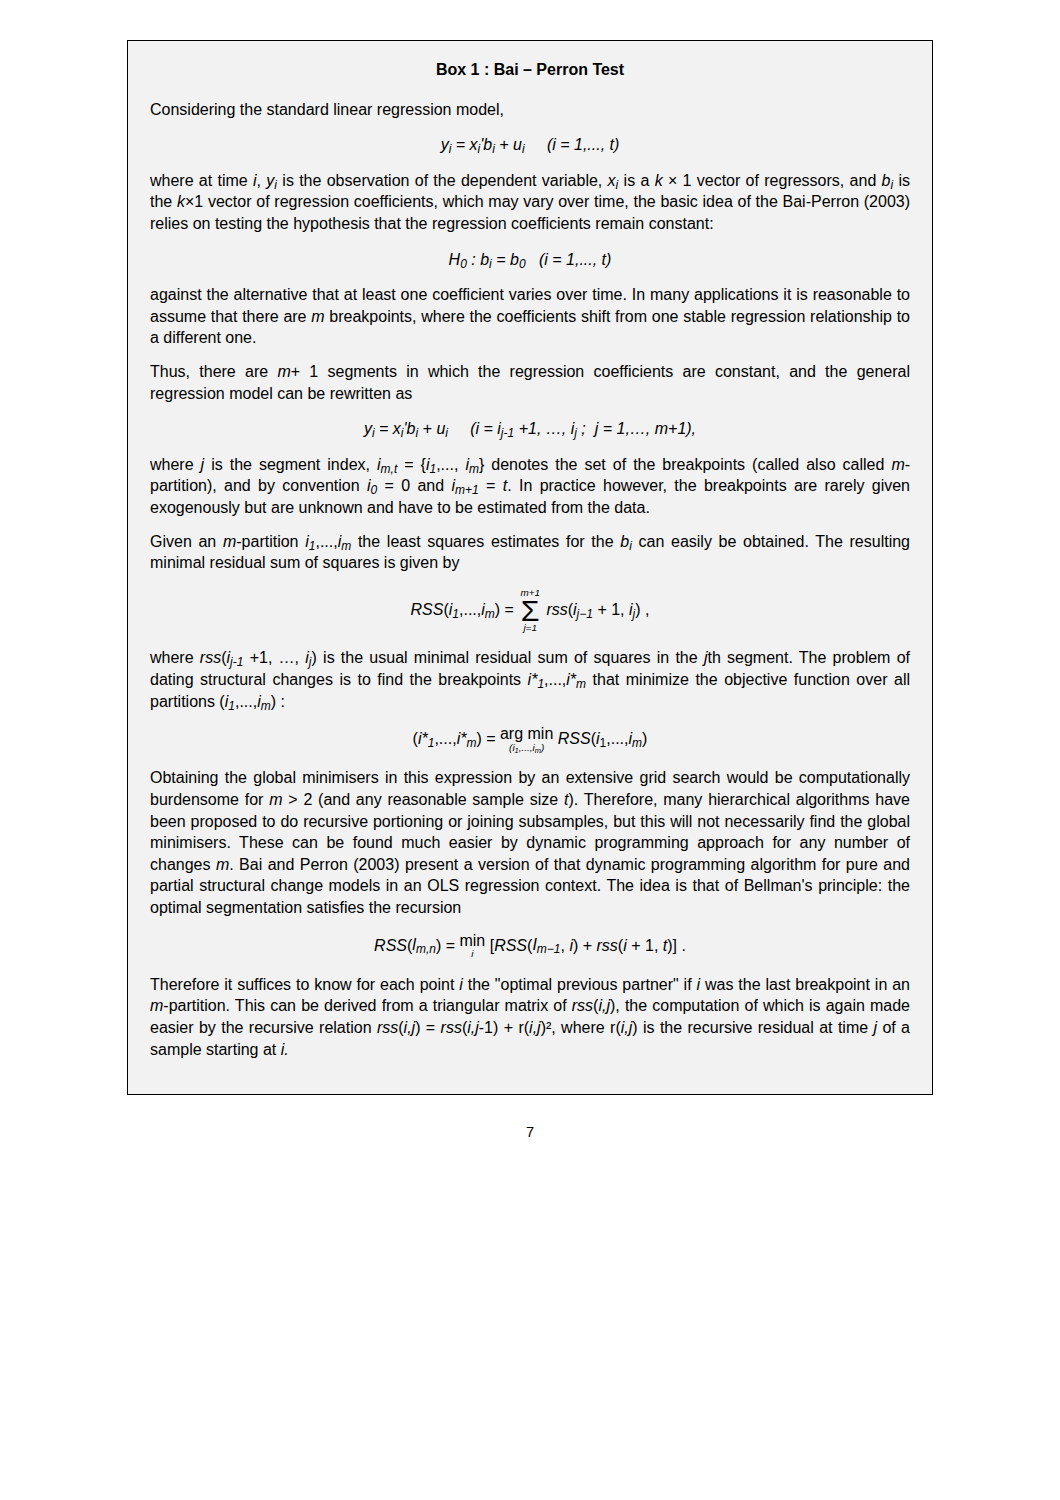Box 1 : Bai – Perron Test
Considering the standard linear regression model,
yi = xi'bi + ui (i = 1,..., t)
where at time i, yi is the observation of the dependent variable, xi is a k × 1 vector of regressors, and bi is the k×1 vector of regression coefficients, which may vary over time, the basic idea of the Bai-Perron (2003) relies on testing the hypothesis that the regression coefficients remain constant:
H0 : bi = b0 (i = 1,..., t)
against the alternative that at least one coefficient varies over time. In many applications it is reasonable to assume that there are m breakpoints, where the coefficients shift from one stable regression relationship to a different one.
Thus, there are m+ 1 segments in which the regression coefficients are constant, and the general regression model can be rewritten as
yi = xi'bi + ui (i = ij-1 +1, …, ij ; j = 1,…, m+1),
where j is the segment index, im,t = {i1,..., im} denotes the set of the breakpoints (called also called m-partition), and by convention i0 = 0 and im+1 = t. In practice however, the breakpoints are rarely given exogenously but are unknown and have to be estimated from the data.
Given an m-partition i1,...,im the least squares estimates for the bi can easily be obtained. The resulting minimal residual sum of squares is given by
RSS(i1,...,im) = m+1 Σj=1 rss(ij−1 + 1, ij) ,
where rss(ij-1 +1, …, ij) is the usual minimal residual sum of squares in the jth segment. The problem of dating structural changes is to find the breakpoints i*1,...,i*m that minimize the objective function over all partitions (i1,...,im) :
(i*1,...,i*m) = arg min(i1,...,im) RSS(i1,...,im)
Obtaining the global minimisers in this expression by an extensive grid search would be computationally burdensome for m > 2 (and any reasonable sample size t). Therefore, many hierarchical algorithms have been proposed to do recursive portioning or joining subsamples, but this will not necessarily find the global minimisers. These can be found much easier by dynamic programming approach for any number of changes m. Bai and Perron (2003) present a version of that dynamic programming algorithm for pure and partial structural change models in an OLS regression context. The idea is that of Bellman's principle: the optimal segmentation satisfies the recursion
RSS(lm,n) = min i [RSS(Im−1, i) + rss(i + 1, t)] .
Therefore it suffices to know for each point i the "optimal previous partner" if i was the last breakpoint in an m-partition. This can be derived from a triangular matrix of rss(i,j), the computation of which is again made easier by the recursive relation rss(i,j) = rss(i,j-1) + r(i,j)², where r(i,j) is the recursive residual at time j of a sample starting at i.
7